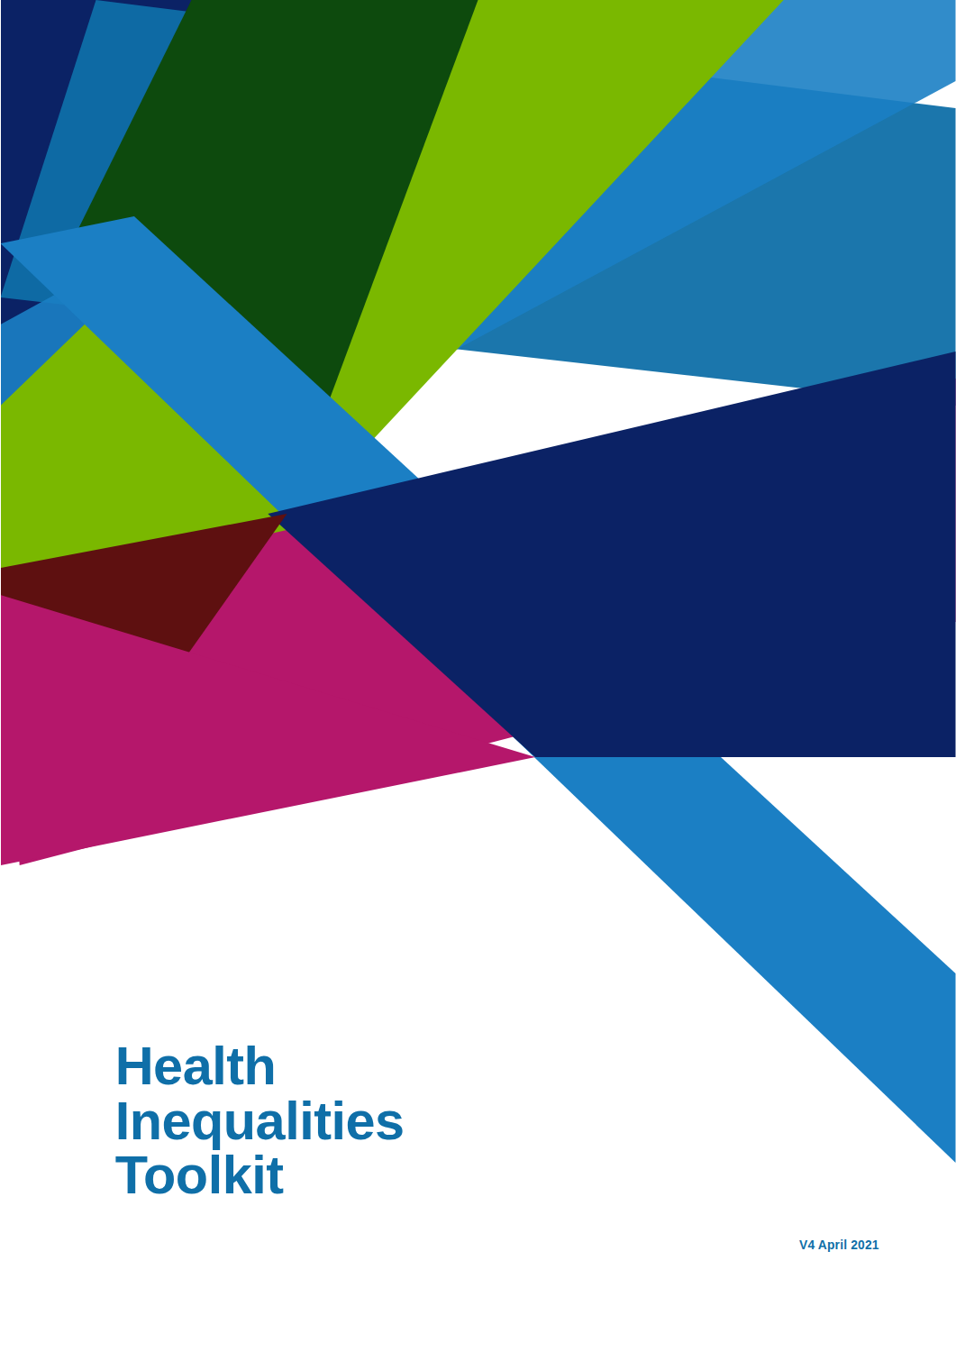Health Inequalities Toolkit
V4 April 2021